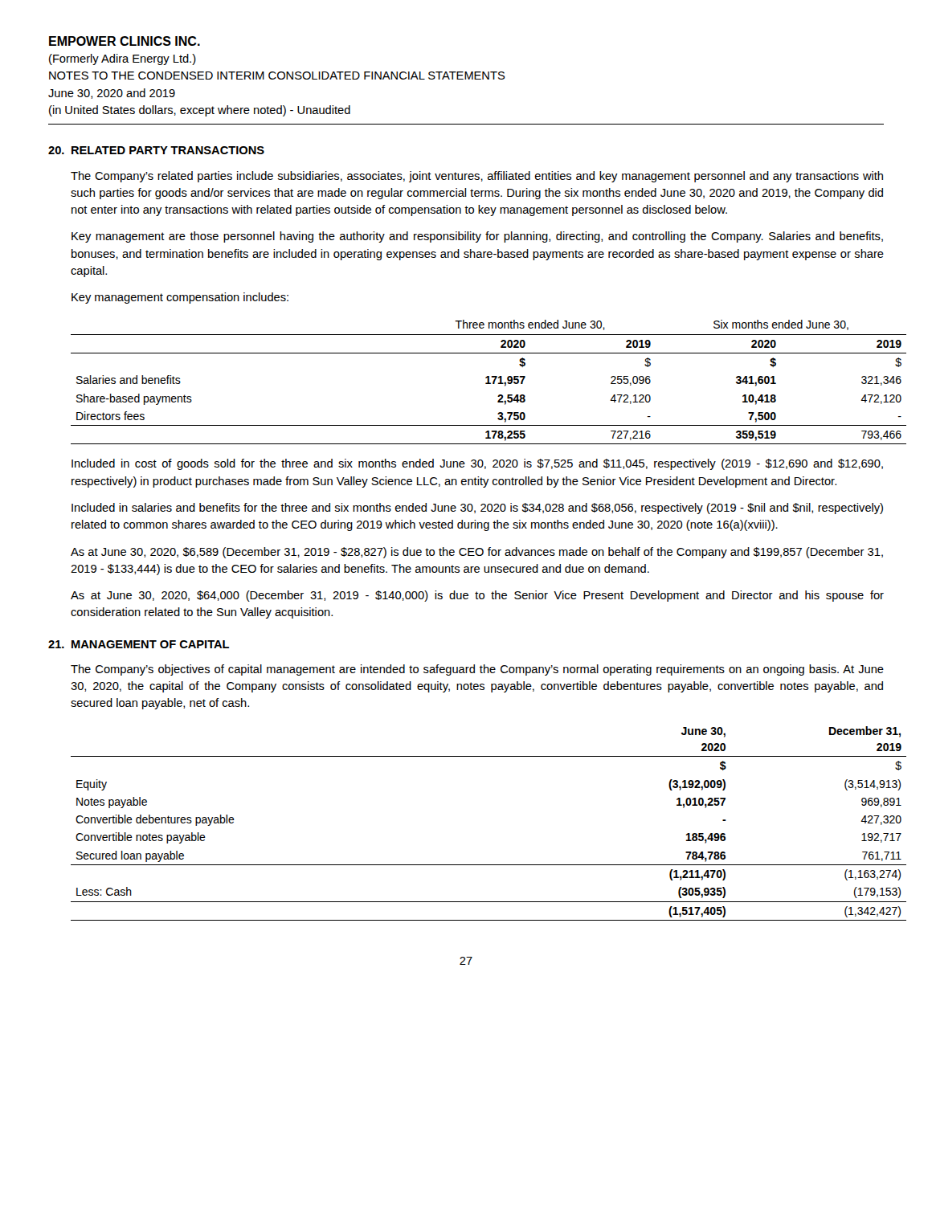EMPOWER CLINICS INC.
(Formerly Adira Energy Ltd.)
NOTES TO THE CONDENSED INTERIM CONSOLIDATED FINANCIAL STATEMENTS
June 30, 2020 and 2019
(in United States dollars, except where noted) - Unaudited
20. RELATED PARTY TRANSACTIONS
The Company’s related parties include subsidiaries, associates, joint ventures, affiliated entities and key management personnel and any transactions with such parties for goods and/or services that are made on regular commercial terms. During the six months ended June 30, 2020 and 2019, the Company did not enter into any transactions with related parties outside of compensation to key management personnel as disclosed below.
Key management are those personnel having the authority and responsibility for planning, directing, and controlling the Company. Salaries and benefits, bonuses, and termination benefits are included in operating expenses and share-based payments are recorded as share-based payment expense or share capital.
Key management compensation includes:
| | Three months ended June 30, | Six months ended June 30, |
| --- | --- | --- |
| | 2020 | 2019 | 2020 | 2019 |
| | $ | $ | $ | $ |
| Salaries and benefits | 171,957 | 255,096 | 341,601 | 321,346 |
| Share-based payments | 2,548 | 472,120 | 10,418 | 472,120 |
| Directors fees | 3,750 | - | 7,500 | - |
| | 178,255 | 727,216 | 359,519 | 793,466 |
Included in cost of goods sold for the three and six months ended June 30, 2020 is $7,525 and $11,045, respectively (2019 - $12,690 and $12,690, respectively) in product purchases made from Sun Valley Science LLC, an entity controlled by the Senior Vice President Development and Director.
Included in salaries and benefits for the three and six months ended June 30, 2020 is $34,028 and $68,056, respectively (2019 - $nil and $nil, respectively) related to common shares awarded to the CEO during 2019 which vested during the six months ended June 30, 2020 (note 16(a)(xviii)).
As at June 30, 2020, $6,589 (December 31, 2019 - $28,827) is due to the CEO for advances made on behalf of the Company and $199,857 (December 31, 2019 - $133,444) is due to the CEO for salaries and benefits. The amounts are unsecured and due on demand.
As at June 30, 2020, $64,000 (December 31, 2019 - $140,000) is due to the Senior Vice Present Development and Director and his spouse for consideration related to the Sun Valley acquisition.
21. MANAGEMENT OF CAPITAL
The Company’s objectives of capital management are intended to safeguard the Company’s normal operating requirements on an ongoing basis. At June 30, 2020, the capital of the Company consists of consolidated equity, notes payable, convertible debentures payable, convertible notes payable, and secured loan payable, net of cash.
| | June 30, 2020 | December 31, 2019 |
| --- | --- | --- |
| | $ | $ |
| Equity | (3,192,009) | (3,514,913) |
| Notes payable | 1,010,257 | 969,891 |
| Convertible debentures payable | - | 427,320 |
| Convertible notes payable | 185,496 | 192,717 |
| Secured loan payable | 784,786 | 761,711 |
| | (1,211,470) | (1,163,274) |
| Less: Cash | (305,935) | (179,153) |
| | (1,517,405) | (1,342,427) |
27